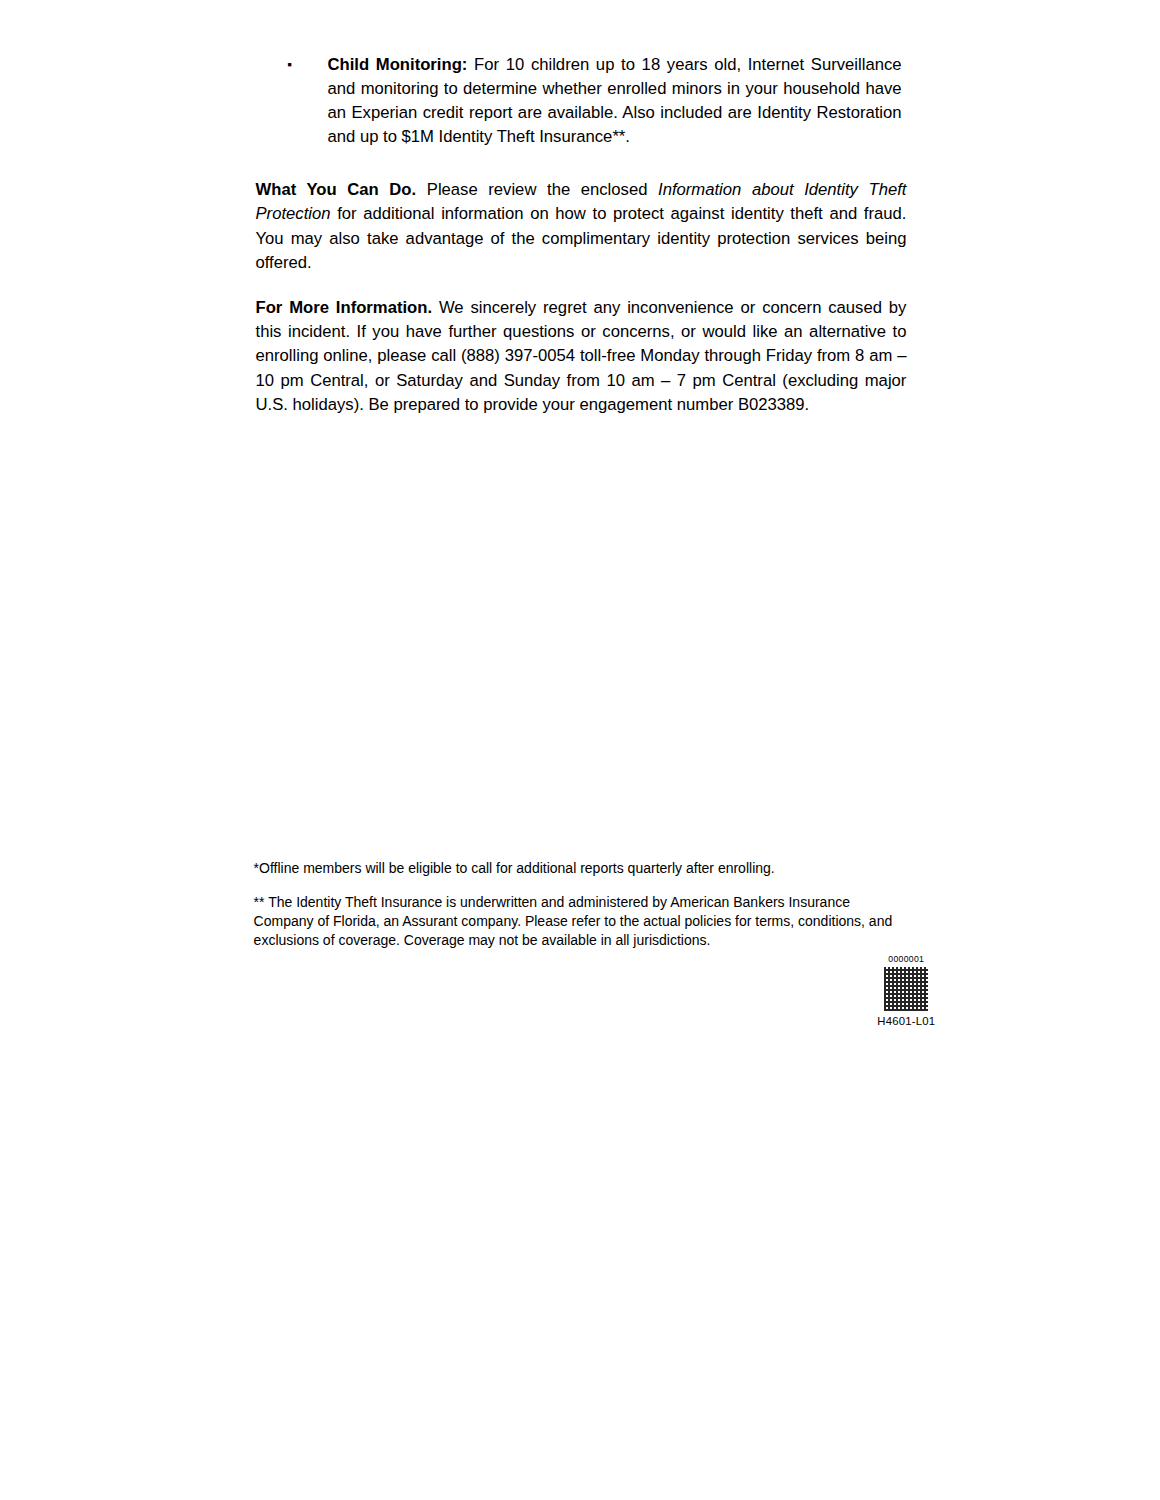▪
Child Monitoring: For 10 children up to 18 years old, Internet Surveillance and monitoring to determine whether enrolled minors in your household have an Experian credit report are available. Also included are Identity Restoration and up to $1M Identity Theft Insurance**.
What You Can Do. Please review the enclosed Information about Identity Theft Protection for additional information on how to protect against identity theft and fraud. You may also take advantage of the complimentary identity protection services being offered.
For More Information. We sincerely regret any inconvenience or concern caused by this incident. If you have further questions or concerns, or would like an alternative to enrolling online, please call (888) 397-0054 toll-free Monday through Friday from 8 am – 10 pm Central, or Saturday and Sunday from 10 am – 7 pm Central (excluding major U.S. holidays). Be prepared to provide your engagement number B023389.
*Offline members will be eligible to call for additional reports quarterly after enrolling.
** The Identity Theft Insurance is underwritten and administered by American Bankers Insurance Company of Florida, an Assurant company. Please refer to the actual policies for terms, conditions, and exclusions of coverage. Coverage may not be available in all jurisdictions.
0000001
H4601-L01